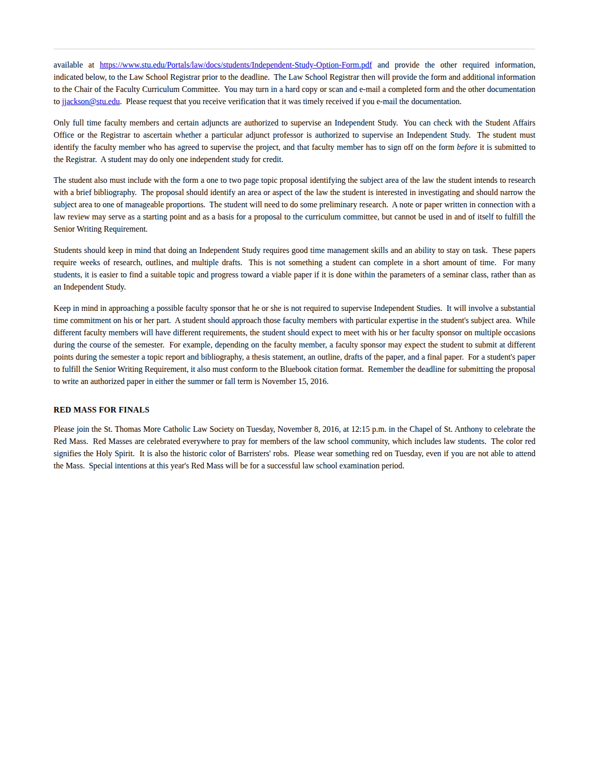available at https://www.stu.edu/Portals/law/docs/students/Independent-Study-Option-Form.pdf and provide the other required information, indicated below, to the Law School Registrar prior to the deadline. The Law School Registrar then will provide the form and additional information to the Chair of the Faculty Curriculum Committee. You may turn in a hard copy or scan and e-mail a completed form and the other documentation to jjackson@stu.edu. Please request that you receive verification that it was timely received if you e-mail the documentation.
Only full time faculty members and certain adjuncts are authorized to supervise an Independent Study. You can check with the Student Affairs Office or the Registrar to ascertain whether a particular adjunct professor is authorized to supervise an Independent Study. The student must identify the faculty member who has agreed to supervise the project, and that faculty member has to sign off on the form before it is submitted to the Registrar. A student may do only one independent study for credit.
The student also must include with the form a one to two page topic proposal identifying the subject area of the law the student intends to research with a brief bibliography. The proposal should identify an area or aspect of the law the student is interested in investigating and should narrow the subject area to one of manageable proportions. The student will need to do some preliminary research. A note or paper written in connection with a law review may serve as a starting point and as a basis for a proposal to the curriculum committee, but cannot be used in and of itself to fulfill the Senior Writing Requirement.
Students should keep in mind that doing an Independent Study requires good time management skills and an ability to stay on task. These papers require weeks of research, outlines, and multiple drafts. This is not something a student can complete in a short amount of time. For many students, it is easier to find a suitable topic and progress toward a viable paper if it is done within the parameters of a seminar class, rather than as an Independent Study.
Keep in mind in approaching a possible faculty sponsor that he or she is not required to supervise Independent Studies. It will involve a substantial time commitment on his or her part. A student should approach those faculty members with particular expertise in the student's subject area. While different faculty members will have different requirements, the student should expect to meet with his or her faculty sponsor on multiple occasions during the course of the semester. For example, depending on the faculty member, a faculty sponsor may expect the student to submit at different points during the semester a topic report and bibliography, a thesis statement, an outline, drafts of the paper, and a final paper. For a student's paper to fulfill the Senior Writing Requirement, it also must conform to the Bluebook citation format. Remember the deadline for submitting the proposal to write an authorized paper in either the summer or fall term is November 15, 2016.
RED MASS FOR FINALS
Please join the St. Thomas More Catholic Law Society on Tuesday, November 8, 2016, at 12:15 p.m. in the Chapel of St. Anthony to celebrate the Red Mass. Red Masses are celebrated everywhere to pray for members of the law school community, which includes law students. The color red signifies the Holy Spirit. It is also the historic color of Barristers' robs. Please wear something red on Tuesday, even if you are not able to attend the Mass. Special intentions at this year's Red Mass will be for a successful law school examination period.